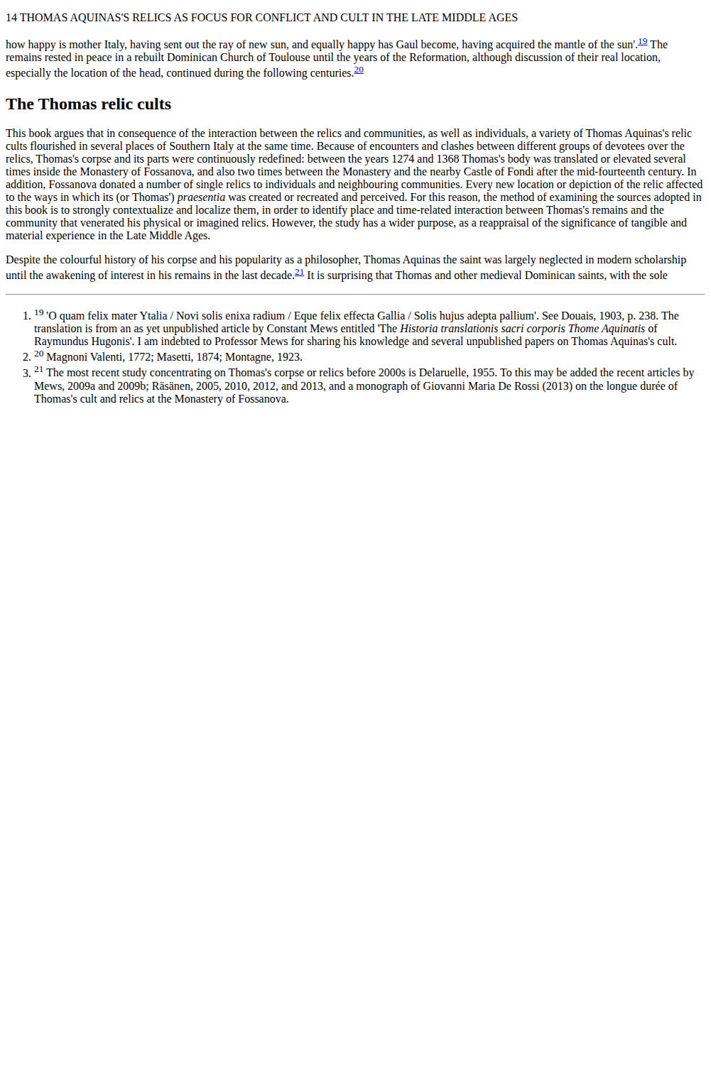14 THOMAS AQUINAS'S RELICS AS FOCUS FOR CONFLICT AND CULT IN THE LATE MIDDLE AGES
how happy is mother Italy, having sent out the ray of new sun, and equally happy has Gaul become, having acquired the mantle of the sun'.19 The remains rested in peace in a rebuilt Dominican Church of Toulouse until the years of the Reformation, although discussion of their real location, especially the location of the head, continued during the following centuries.20
The Thomas relic cults
This book argues that in consequence of the interaction between the relics and communities, as well as individuals, a variety of Thomas Aquinas's relic cults flourished in several places of Southern Italy at the same time. Because of encounters and clashes between different groups of devotees over the relics, Thomas's corpse and its parts were continuously redefined: between the years 1274 and 1368 Thomas's body was translated or elevated several times inside the Monastery of Fossanova, and also two times between the Monastery and the nearby Castle of Fondi after the mid-fourteenth century. In addition, Fossanova donated a number of single relics to individuals and neighbouring communities. Every new location or depiction of the relic affected to the ways in which its (or Thomas') praesentia was created or recreated and perceived. For this reason, the method of examining the sources adopted in this book is to strongly contextualize and localize them, in order to identify place and time-related interaction between Thomas's remains and the community that venerated his physical or imagined relics. However, the study has a wider purpose, as a reappraisal of the significance of tangible and material experience in the Late Middle Ages.
Despite the colourful history of his corpse and his popularity as a philosopher, Thomas Aquinas the saint was largely neglected in modern scholarship until the awakening of interest in his remains in the last decade.21 It is surprising that Thomas and other medieval Dominican saints, with the sole
19 'O quam felix mater Ytalia / Novi solis enixa radium / Eque felix effecta Gallia / Solis hujus adepta pallium'. See Douais, 1903, p. 238. The translation is from an as yet unpublished article by Constant Mews entitled 'The Historia translationis sacri corporis Thome Aquinatis of Raymundus Hugonis'. I am indebted to Professor Mews for sharing his knowledge and several unpublished papers on Thomas Aquinas's cult.
20 Magnoni Valenti, 1772; Masetti, 1874; Montagne, 1923.
21 The most recent study concentrating on Thomas's corpse or relics before 2000s is Delaruelle, 1955. To this may be added the recent articles by Mews, 2009a and 2009b; Räsänen, 2005, 2010, 2012, and 2013, and a monograph of Giovanni Maria De Rossi (2013) on the longue durée of Thomas's cult and relics at the Monastery of Fossanova.